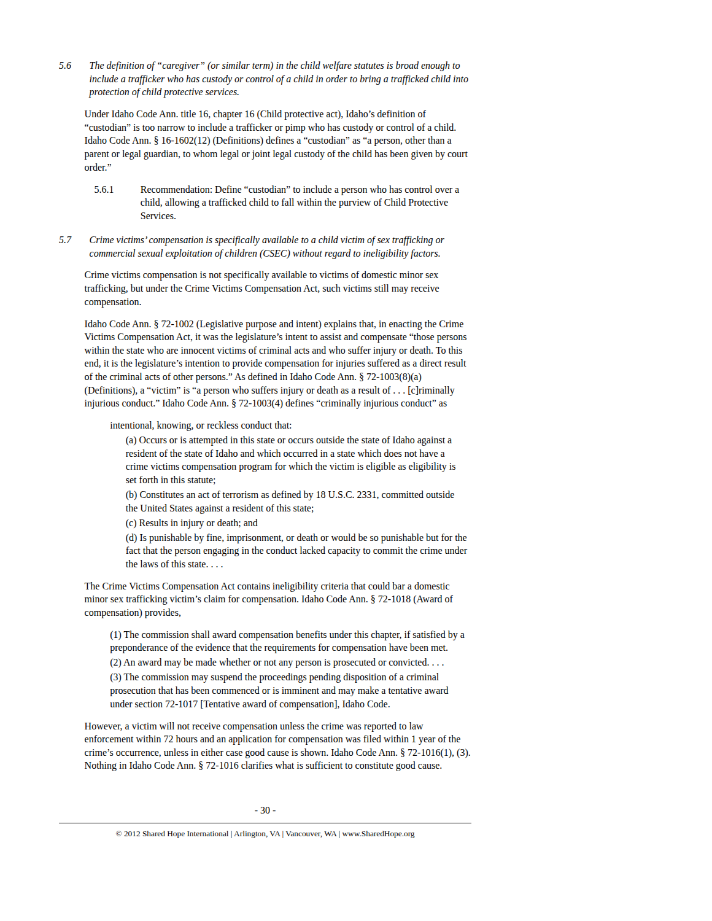5.6
The definition of “caregiver” (or similar term) in the child welfare statutes is broad enough to include a trafficker who has custody or control of a child in order to bring a trafficked child into protection of child protective services.
Under Idaho Code Ann. title 16, chapter 16 (Child protective act), Idaho’s definition of “custodian” is too narrow to include a trafficker or pimp who has custody or control of a child. Idaho Code Ann. § 16-1602(12) (Definitions) defines a “custodian” as “a person, other than a parent or legal guardian, to whom legal or joint legal custody of the child has been given by court order.”
5.6.1
Recommendation: Define “custodian” to include a person who has control over a child, allowing a trafficked child to fall within the purview of Child Protective Services.
5.7
Crime victims’ compensation is specifically available to a child victim of sex trafficking or commercial sexual exploitation of children (CSEC) without regard to ineligibility factors.
Crime victims compensation is not specifically available to victims of domestic minor sex trafficking, but under the Crime Victims Compensation Act, such victims still may receive compensation.
Idaho Code Ann. § 72-1002 (Legislative purpose and intent) explains that, in enacting the Crime Victims Compensation Act, it was the legislature’s intent to assist and compensate “those persons within the state who are innocent victims of criminal acts and who suffer injury or death. To this end, it is the legislature’s intention to provide compensation for injuries suffered as a direct result of the criminal acts of other persons.” As defined in Idaho Code Ann. § 72-1003(8)(a) (Definitions), a “victim” is “a person who suffers injury or death as a result of . . . [c]riminally injurious conduct.” Idaho Code Ann. § 72-1003(4) defines “criminally injurious conduct” as
intentional, knowing, or reckless conduct that:
(a) Occurs or is attempted in this state or occurs outside the state of Idaho against a resident of the state of Idaho and which occurred in a state which does not have a crime victims compensation program for which the victim is eligible as eligibility is set forth in this statute;
(b) Constitutes an act of terrorism as defined by 18 U.S.C. 2331, committed outside the United States against a resident of this state;
(c) Results in injury or death; and
(d) Is punishable by fine, imprisonment, or death or would be so punishable but for the fact that the person engaging in the conduct lacked capacity to commit the crime under the laws of this state. . . .
The Crime Victims Compensation Act contains ineligibility criteria that could bar a domestic minor sex trafficking victim’s claim for compensation. Idaho Code Ann. § 72-1018 (Award of compensation) provides,
(1) The commission shall award compensation benefits under this chapter, if satisfied by a preponderance of the evidence that the requirements for compensation have been met.
(2) An award may be made whether or not any person is prosecuted or convicted. . . .
(3) The commission may suspend the proceedings pending disposition of a criminal prosecution that has been commenced or is imminent and may make a tentative award under section 72-1017 [Tentative award of compensation], Idaho Code.
However, a victim will not receive compensation unless the crime was reported to law enforcement within 72 hours and an application for compensation was filed within 1 year of the crime’s occurrence, unless in either case good cause is shown. Idaho Code Ann. § 72-1016(1), (3). Nothing in Idaho Code Ann. § 72-1016 clarifies what is sufficient to constitute good cause.
- 30 -
© 2012 Shared Hope International | Arlington, VA | Vancouver, WA | www.SharedHope.org